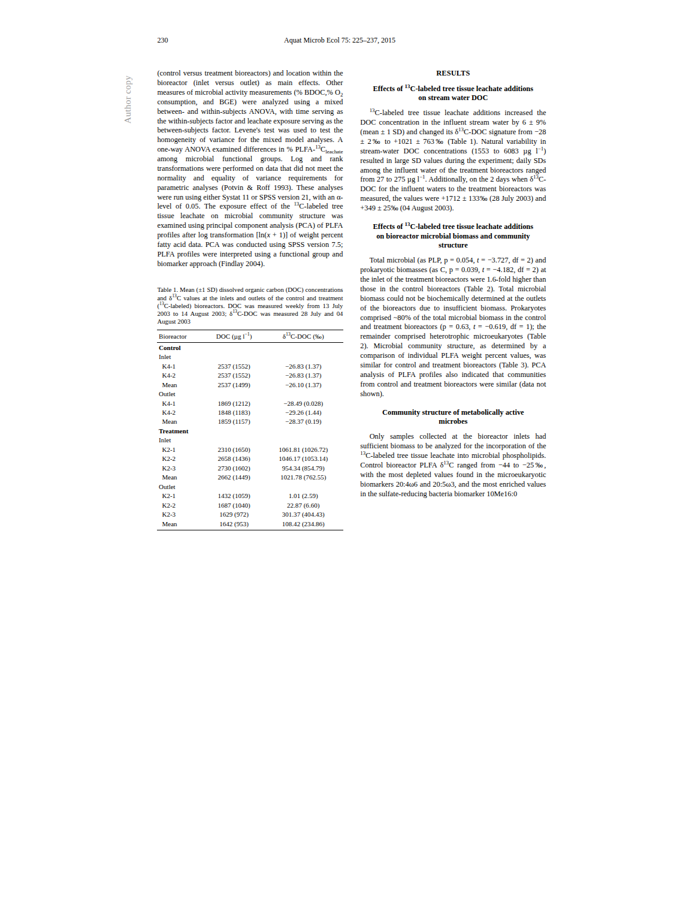230 Aquat Microb Ecol 75: 225–237, 2015
Author copy
(control versus treatment bioreactors) and location within the bioreactor (inlet versus outlet) as main effects. Other measures of microbial activity measurements (% BDOC,% O2 consumption, and BGE) were analyzed using a mixed between- and within-subjects ANOVA, with time serving as the within-subjects factor and leachate exposure serving as the between-subjects factor. Levene's test was used to test the homogeneity of variance for the mixed model analyses. A one-way ANOVA examined differences in % PLFA-13Cleachate among microbial functional groups. Log and rank transformations were performed on data that did not meet the normality and equality of variance requirements for parametric analyses (Potvin & Roff 1993). These analyses were run using either Systat 11 or SPSS version 21, with an α-level of 0.05. The exposure effect of the 13C-labeled tree tissue leachate on microbial community structure was examined using principal component analysis (PCA) of PLFA profiles after log transformation [ln(x + 1)] of weight percent fatty acid data. PCA was conducted using SPSS version 7.5; PLFA profiles were interpreted using a functional group and biomarker approach (Findlay 2004).
Table 1. Mean (±1 SD) dissolved organic carbon (DOC) concentrations and δ13C values at the inlets and outlets of the control and treatment (13C-labeled) bioreactors. DOC was measured weekly from 13 July 2003 to 14 August 2003; δ13C-DOC was measured 28 July and 04 August 2003
| Bioreactor | DOC (µg l −1 ) | δ 13 C-DOC (‰) |
| --- | --- | --- |
| Control |
| Inlet | | |
| K4-1 | 2537 (1552) | −26.83 (1.37) |
| K4-2 | 2537 (1552) | −26.83 (1.37) |
| Mean | 2537 (1499) | −26.10 (1.37) |
| Outlet | | |
| K4-1 | 1869 (1212) | −28.49 (0.028) |
| K4-2 | 1848 (1183) | −29.26 (1.44) |
| Mean | 1859 (1157) | −28.37 (0.19) |
| Treatment |
| Inlet | | |
| K2-1 | 2310 (1650) | 1061.81 (1026.72) |
| K2-2 | 2658 (1436) | 1046.17 (1053.14) |
| K2-3 | 2730 (1602) | 954.34 (854.79) |
| Mean | 2662 (1449) | 1021.78 (762.55) |
| Outlet | | |
| K2-1 | 1432 (1059) | 1.01 (2.59) |
| K2-2 | 1687 (1040) | 22.87 (6.60) |
| K2-3 | 1629 (972) | 301.37 (404.43) |
| Mean | 1642 (953) | 108.42 (234.86) |
RESULTS
Effects of 13C-labeled tree tissue leachate additions
on stream water DOC
13C-labeled tree tissue leachate additions increased the DOC concentration in the influent stream water by 6 ± 9% (mean ± 1 SD) and changed its δ13C-DOC signature from −28 ± 2‰ to +1021 ± 763‰ (Table 1). Natural variability in stream-water DOC concentrations (1553 to 6083 µg l−1) resulted in large SD values during the experiment; daily SDs among the influent water of the treatment bioreactors ranged from 27 to 275 µg l−1. Additionally, on the 2 days when δ13C-DOC for the influent waters to the treatment bioreactors was measured, the values were +1712 ± 133‰ (28 July 2003) and +349 ± 25‰ (04 August 2003).
Effects of 13C-labeled tree tissue leachate additions
on bioreactor microbial biomass and community
structure
Total microbial (as PLP, p = 0.054, t = −3.727, df = 2) and prokaryotic biomasses (as C, p = 0.039, t = −4.182, df = 2) at the inlet of the treatment bioreactors were 1.6-fold higher than those in the control bioreactors (Table 2). Total microbial biomass could not be biochemically determined at the outlets of the bioreactors due to insufficient biomass. Prokaryotes comprised ~80% of the total microbial biomass in the control and treatment bioreactors (p = 0.63, t = −0.619, df = 1); the remainder comprised heterotrophic microeukaryotes (Table 2). Microbial community structure, as determined by a comparison of individual PLFA weight percent values, was similar for control and treatment bioreactors (Table 3). PCA analysis of PLFA profiles also indicated that communities from control and treatment bioreactors were similar (data not shown).
Community structure of metabolically active
microbes
Only samples collected at the bioreactor inlets had sufficient biomass to be analyzed for the incorporation of the 13C-labeled tree tissue leachate into microbial phospholipids. Control bioreactor PLFA δ13C ranged from −44 to −25‰, with the most depleted values found in the microeukaryotic biomarkers 20:4ω6 and 20:5ω3, and the most enriched values in the sulfate-reducing bacteria biomarker 10Me16:0